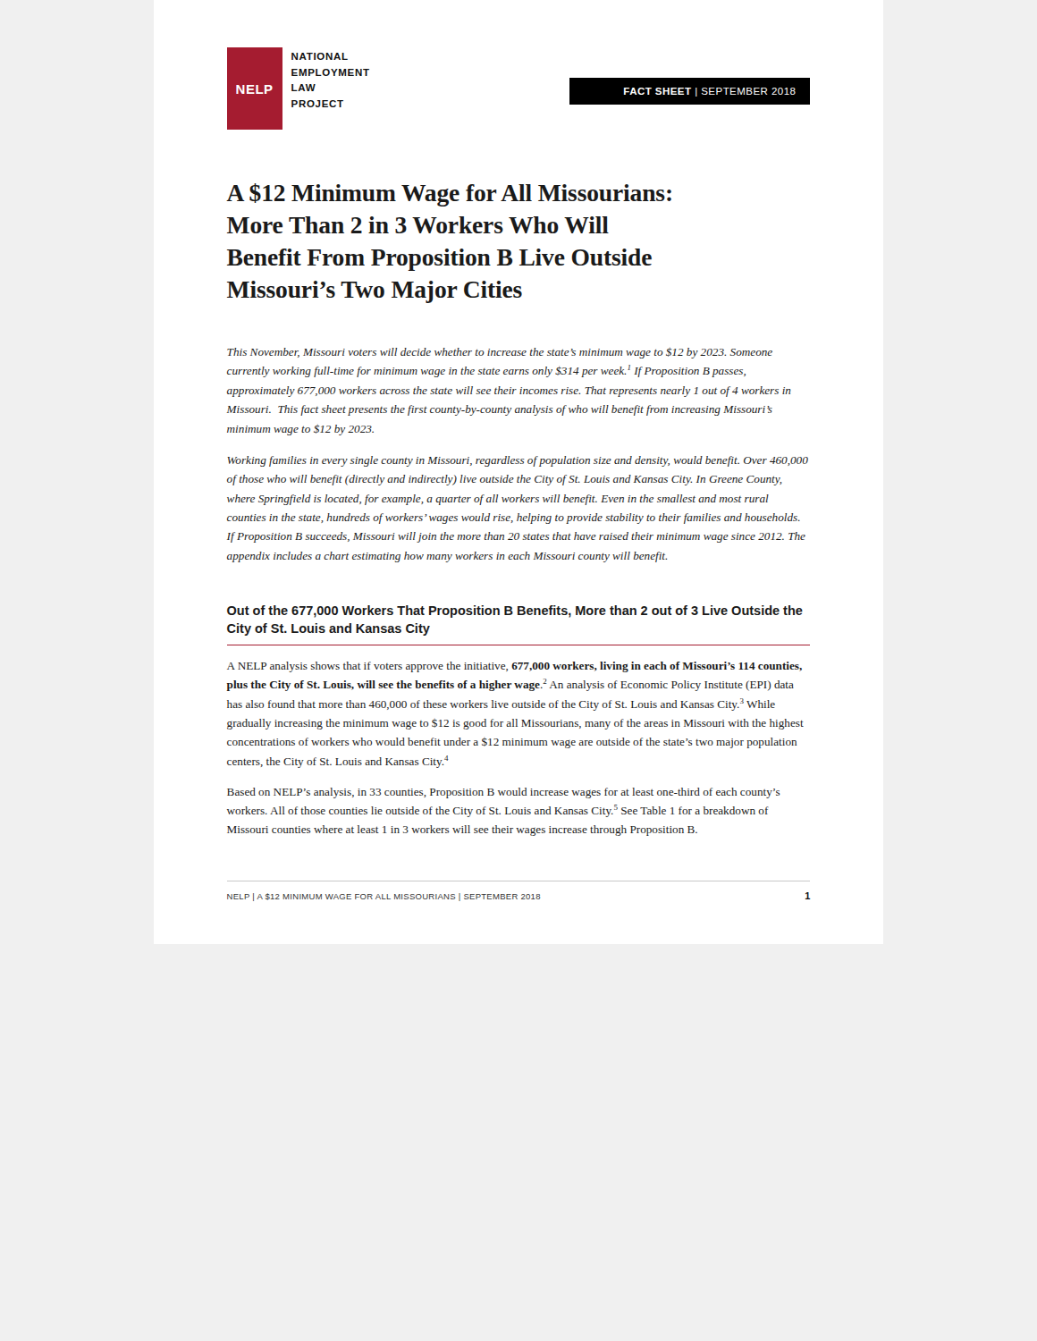National
Employment
Law
Project
FACT SHEET | SEPTEMBER 2018
A $12 Minimum Wage for All Missourians:
More Than 2 in 3 Workers Who Will
Benefit From Proposition B Live Outside
Missouri’s Two Major Cities
This November, Missouri voters will decide whether to increase the state’s minimum wage to $12 by 2023. Someone currently working full-time for minimum wage in the state earns only $314 per week.1 If Proposition B passes, approximately 677,000 workers across the state will see their incomes rise. That represents nearly 1 out of 4 workers in Missouri. This fact sheet presents the first county-by-county analysis of who will benefit from increasing Missouri’s minimum wage to $12 by 2023.
Working families in every single county in Missouri, regardless of population size and density, would benefit. Over 460,000 of those who will benefit (directly and indirectly) live outside the City of St. Louis and Kansas City. In Greene County, where Springfield is located, for example, a quarter of all workers will benefit. Even in the smallest and most rural counties in the state, hundreds of workers’ wages would rise, helping to provide stability to their families and households. If Proposition B succeeds, Missouri will join the more than 20 states that have raised their minimum wage since 2012. The appendix includes a chart estimating how many workers in each Missouri county will benefit.
Out of the 677,000 Workers That Proposition B Benefits, More than 2 out of 3 Live Outside the City of St. Louis and Kansas City
A NELP analysis shows that if voters approve the initiative, 677,000 workers, living in each of Missouri’s 114 counties, plus the City of St. Louis, will see the benefits of a higher wage.2 An analysis of Economic Policy Institute (EPI) data has also found that more than 460,000 of these workers live outside of the City of St. Louis and Kansas City.3 While gradually increasing the minimum wage to $12 is good for all Missourians, many of the areas in Missouri with the highest concentrations of workers who would benefit under a $12 minimum wage are outside of the state’s two major population centers, the City of St. Louis and Kansas City.4
Based on NELP’s analysis, in 33 counties, Proposition B would increase wages for at least one-third of each county’s workers. All of those counties lie outside of the City of St. Louis and Kansas City.5 See Table 1 for a breakdown of Missouri counties where at least 1 in 3 workers will see their wages increase through Proposition B.
NELP | A $12 Minimum Wage for All Missourians | September 2018
1